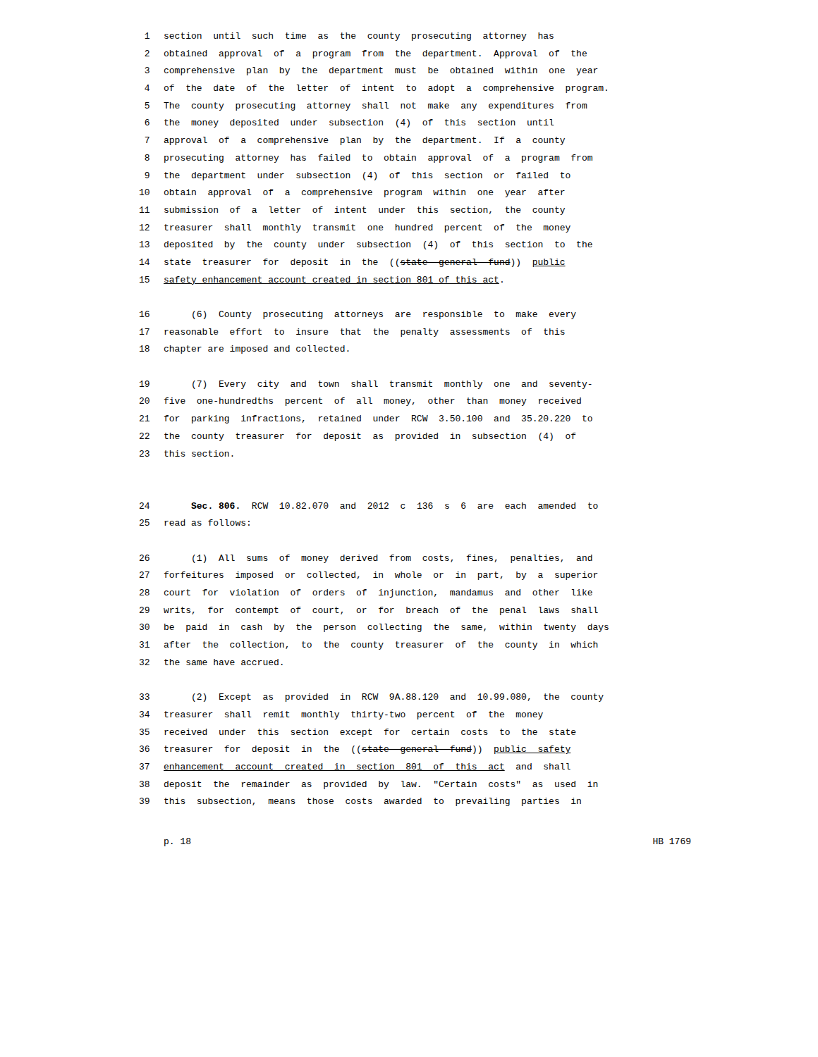1 section until such time as the county prosecuting attorney has
2 obtained approval of a program from the department. Approval of the
3 comprehensive plan by the department must be obtained within one year
4 of the date of the letter of intent to adopt a comprehensive program.
5 The county prosecuting attorney shall not make any expenditures from
6 the money deposited under subsection (4) of this section until
7 approval of a comprehensive plan by the department. If a county
8 prosecuting attorney has failed to obtain approval of a program from
9 the department under subsection (4) of this section or failed to
10 obtain approval of a comprehensive program within one year after
11 submission of a letter of intent under this section, the county
12 treasurer shall monthly transmit one hundred percent of the money
13 deposited by the county under subsection (4) of this section to the
14 state treasurer for deposit in the ((state general fund)) public
15 safety enhancement account created in section 801 of this act.
16 (6) County prosecuting attorneys are responsible to make every
17 reasonable effort to insure that the penalty assessments of this
18 chapter are imposed and collected.
19 (7) Every city and town shall transmit monthly one and seventy-
20 five one-hundredths percent of all money, other than money received
21 for parking infractions, retained under RCW 3.50.100 and 35.20.220 to
22 the county treasurer for deposit as provided in subsection (4) of
23 this section.
24 Sec. 806. RCW 10.82.070 and 2012 c 136 s 6 are each amended to
25 read as follows:
26 (1) All sums of money derived from costs, fines, penalties, and
27 forfeitures imposed or collected, in whole or in part, by a superior
28 court for violation of orders of injunction, mandamus and other like
29 writs, for contempt of court, or for breach of the penal laws shall
30 be paid in cash by the person collecting the same, within twenty days
31 after the collection, to the county treasurer of the county in which
32 the same have accrued.
33 (2) Except as provided in RCW 9A.88.120 and 10.99.080, the county
34 treasurer shall remit monthly thirty-two percent of the money
35 received under this section except for certain costs to the state
36 treasurer for deposit in the ((state general fund)) public safety
37 enhancement account created in section 801 of this act and shall
38 deposit the remainder as provided by law. "Certain costs" as used in
39 this subsection, means those costs awarded to prevailing parties in
p. 18 HB 1769